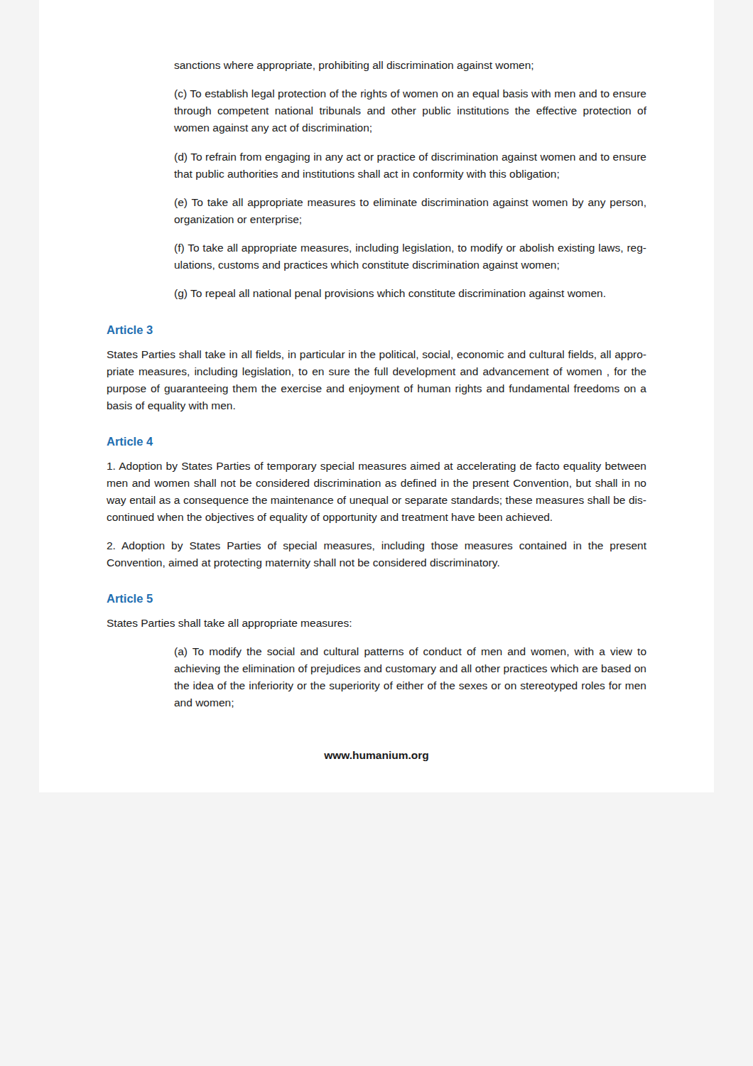sanctions where appropriate, prohibiting all discrimination against women;
(c) To establish legal protection of the rights of women on an equal basis with men and to ensure through competent national tribunals and other public institutions the effective protection of women against any act of discrimination;
(d) To refrain from engaging in any act or practice of discrimination against women and to ensure that public authorities and institutions shall act in conformity with this obligation;
(e) To take all appropriate measures to eliminate discrimination against women by any person, organization or enterprise;
(f) To take all appropriate measures, including legislation, to modify or abolish existing laws, regulations, customs and practices which constitute discrimination against women;
(g) To repeal all national penal provisions which constitute discrimination against women.
Article 3
States Parties shall take in all fields, in particular in the political, social, economic and cultural fields, all appropriate measures, including legislation, to en sure the full development and advancement of women , for the purpose of guaranteeing them the exercise and enjoyment of human rights and fundamental freedoms on a basis of equality with men.
Article 4
1. Adoption by States Parties of temporary special measures aimed at accelerating de facto equality between men and women shall not be considered discrimination as defined in the present Convention, but shall in no way entail as a consequence the maintenance of unequal or separate standards; these measures shall be discontinued when the objectives of equality of opportunity and treatment have been achieved.
2. Adoption by States Parties of special measures, including those measures contained in the present Convention, aimed at protecting maternity shall not be considered discriminatory.
Article 5
States Parties shall take all appropriate measures:
(a) To modify the social and cultural patterns of conduct of men and women, with a view to achieving the elimination of prejudices and customary and all other practices which are based on the idea of the inferiority or the superiority of either of the sexes or on stereotyped roles for men and women;
www.humanium.org